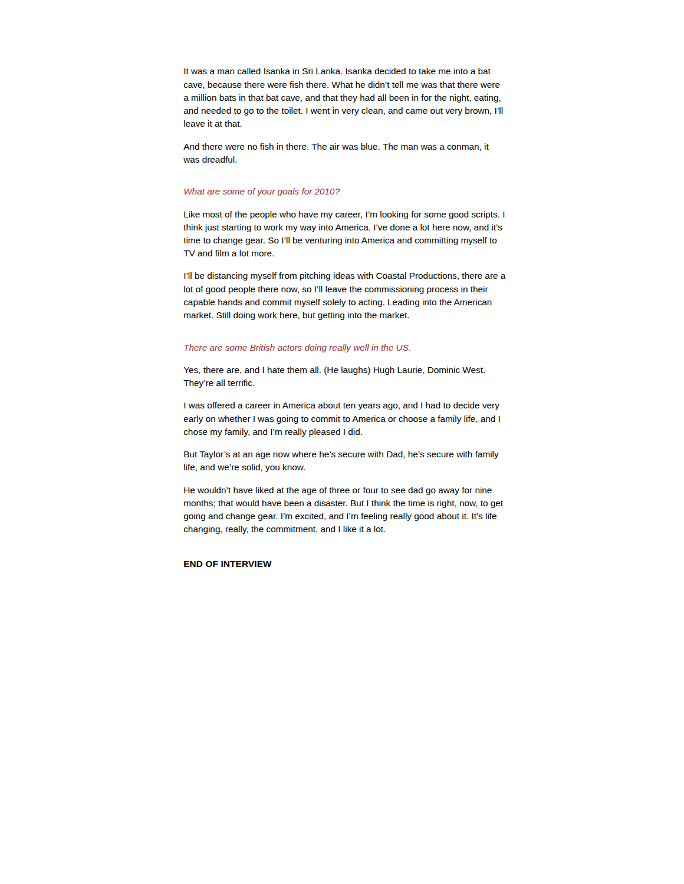It was a man called Isanka in Sri Lanka. Isanka decided to take me into a bat cave, because there were fish there. What he didn’t tell me was that there were a million bats in that bat cave, and that they had all been in for the night, eating, and needed to go to the toilet. I went in very clean, and came out very brown, I’ll leave it at that.
And there were no fish in there. The air was blue. The man was a conman, it was dreadful.
What are some of your goals for 2010?
Like most of the people who have my career, I’m looking for some good scripts. I think just starting to work my way into America. I’ve done a lot here now, and it’s time to change gear. So I’ll be venturing into America and committing myself to TV and film a lot more.
I’ll be distancing myself from pitching ideas with Coastal Productions, there are a lot of good people there now, so I’ll leave the commissioning process in their capable hands and commit myself solely to acting. Leading into the American market. Still doing work here, but getting into the market.
There are some British actors doing really well in the US.
Yes, there are, and I hate them all. (He laughs) Hugh Laurie, Dominic West. They’re all terrific.
I was offered a career in America about ten years ago, and I had to decide very early on whether I was going to commit to America or choose a family life, and I chose my family, and I’m really pleased I did.
But Taylor’s at an age now where he’s secure with Dad, he’s secure with family life, and we’re solid, you know.
He wouldn’t have liked at the age of three or four to see dad go away for nine months; that would have been a disaster. But I think the time is right, now, to get going and change gear. I’m excited, and I’m feeling really good about it. It’s life changing, really, the commitment, and I like it a lot.
END OF INTERVIEW